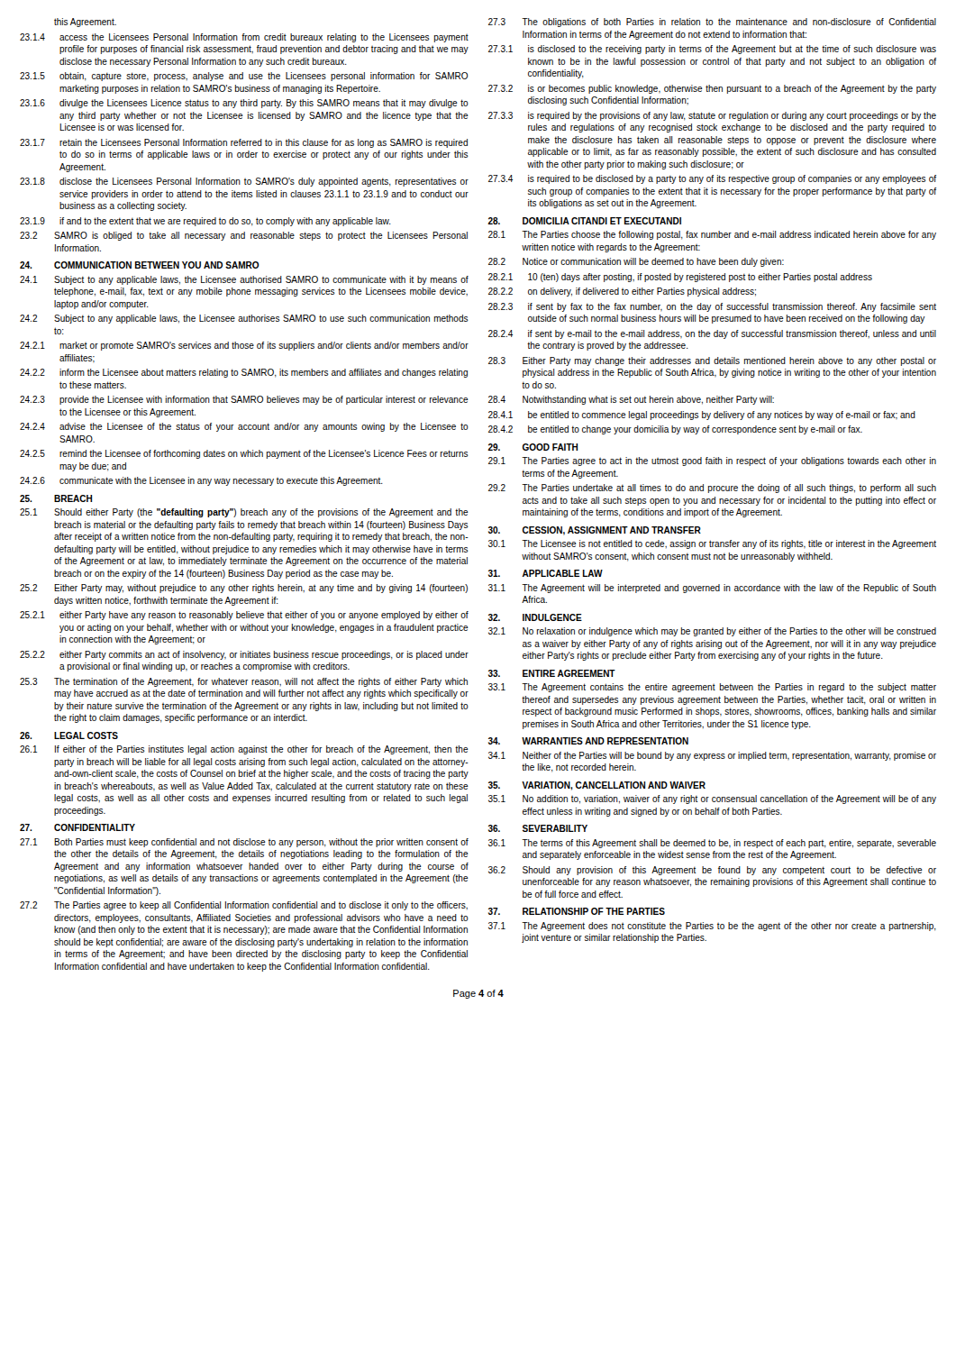this Agreement.
23.1.4
access the Licensees Personal Information from credit bureaux relating to the Licensees payment profile for purposes of financial risk assessment, fraud prevention and debtor tracing and that we may disclose the necessary Personal Information to any such credit bureaux.
23.1.5
obtain, capture store, process, analyse and use the Licensees personal information for SAMRO marketing purposes in relation to SAMRO's business of managing its Repertoire.
23.1.6
divulge the Licensees Licence status to any third party. By this SAMRO means that it may divulge to any third party whether or not the Licensee is licensed by SAMRO and the licence type that the Licensee is or was licensed for.
23.1.7
retain the Licensees Personal Information referred to in this clause for as long as SAMRO is required to do so in terms of applicable laws or in order to exercise or protect any of our rights under this Agreement.
23.1.8
disclose the Licensees Personal Information to SAMRO's duly appointed agents, representatives or service providers in order to attend to the items listed in clauses 23.1.1 to 23.1.9 and to conduct our business as a collecting society.
23.1.9
if and to the extent that we are required to do so, to comply with any applicable law.
23.2
SAMRO is obliged to take all necessary and reasonable steps to protect the Licensees Personal Information.
24.
Communication between you and SAMRO
24.1
Subject to any applicable laws, the Licensee authorised SAMRO to communicate with it by means of telephone, e-mail, fax, text or any mobile phone messaging services to the Licensees mobile device, laptop and/or computer.
24.2
Subject to any applicable laws, the Licensee authorises SAMRO to use such communication methods to:
24.2.1
market or promote SAMRO's services and those of its suppliers and/or clients and/or members and/or affiliates;
24.2.2
inform the Licensee about matters relating to SAMRO, its members and affiliates and changes relating to these matters.
24.2.3
provide the Licensee with information that SAMRO believes may be of particular interest or relevance to the Licensee or this Agreement.
24.2.4
advise the Licensee of the status of your account and/or any amounts owing by the Licensee to SAMRO.
24.2.5
remind the Licensee of forthcoming dates on which payment of the Licensee's Licence Fees or returns may be due; and
24.2.6
communicate with the Licensee in any way necessary to execute this Agreement.
25.
Breach
25.1
Should either Party (the "defaulting party") breach any of the provisions of the Agreement and the breach is material or the defaulting party fails to remedy that breach within 14 (fourteen) Business Days after receipt of a written notice from the non-defaulting party, requiring it to remedy that breach, the non-defaulting party will be entitled, without prejudice to any remedies which it may otherwise have in terms of the Agreement or at law, to immediately terminate the Agreement on the occurrence of the material breach or on the expiry of the 14 (fourteen) Business Day period as the case may be.
25.2
Either Party may, without prejudice to any other rights herein, at any time and by giving 14 (fourteen) days written notice, forthwith terminate the Agreement if:
25.2.1
either Party have any reason to reasonably believe that either of you or anyone employed by either of you or acting on your behalf, whether with or without your knowledge, engages in a fraudulent practice in connection with the Agreement; or
25.2.2
either Party commits an act of insolvency, or initiates business rescue proceedings, or is placed under a provisional or final winding up, or reaches a compromise with creditors.
25.3
The termination of the Agreement, for whatever reason, will not affect the rights of either Party which may have accrued as at the date of termination and will further not affect any rights which specifically or by their nature survive the termination of the Agreement or any rights in law, including but not limited to the right to claim damages, specific performance or an interdict.
26.
Legal Costs
26.1
If either of the Parties institutes legal action against the other for breach of the Agreement, then the party in breach will be liable for all legal costs arising from such legal action, calculated on the attorney-and-own-client scale, the costs of Counsel on brief at the higher scale, and the costs of tracing the party in breach's whereabouts, as well as Value Added Tax, calculated at the current statutory rate on these legal costs, as well as all other costs and expenses incurred resulting from or related to such legal proceedings.
27.
Confidentiality
27.1
Both Parties must keep confidential and not disclose to any person, without the prior written consent of the other the details of the Agreement, the details of negotiations leading to the formulation of the Agreement and any information whatsoever handed over to either Party during the course of negotiations, as well as details of any transactions or agreements contemplated in the Agreement (the "Confidential Information").
27.2
The Parties agree to keep all Confidential Information confidential and to disclose it only to the officers, directors, employees, consultants, Affiliated Societies and professional advisors who have a need to know (and then only to the extent that it is necessary); are made aware that the Confidential Information should be kept confidential; are aware of the disclosing party's undertaking in relation to the information in terms of the Agreement; and have been directed by the disclosing party to keep the Confidential Information confidential and have undertaken to keep the Confidential Information confidential.
27.3
The obligations of both Parties in relation to the maintenance and non-disclosure of Confidential Information in terms of the Agreement do not extend to information that:
27.3.1
is disclosed to the receiving party in terms of the Agreement but at the time of such disclosure was known to be in the lawful possession or control of that party and not subject to an obligation of confidentiality,
27.3.2
is or becomes public knowledge, otherwise then pursuant to a breach of the Agreement by the party disclosing such Confidential Information;
27.3.3
is required by the provisions of any law, statute or regulation or during any court proceedings or by the rules and regulations of any recognised stock exchange to be disclosed and the party required to make the disclosure has taken all reasonable steps to oppose or prevent the disclosure where applicable or to limit, as far as reasonably possible, the extent of such disclosure and has consulted with the other party prior to making such disclosure; or
27.3.4
is required to be disclosed by a party to any of its respective group of companies or any employees of such group of companies to the extent that it is necessary for the proper performance by that party of its obligations as set out in the Agreement.
28.
Domicilia Citandi et Executandi
28.1
The Parties choose the following postal, fax number and e-mail address indicated herein above for any written notice with regards to the Agreement:
28.2
Notice or communication will be deemed to have been duly given:
28.2.1
10 (ten) days after posting, if posted by registered post to either Parties postal address
28.2.2
on delivery, if delivered to either Parties physical address;
28.2.3
if sent by fax to the fax number, on the day of successful transmission thereof. Any facsimile sent outside of such normal business hours will be presumed to have been received on the following day
28.2.4
if sent by e-mail to the e-mail address, on the day of successful transmission thereof, unless and until the contrary is proved by the addressee.
28.3
Either Party may change their addresses and details mentioned herein above to any other postal or physical address in the Republic of South Africa, by giving notice in writing to the other of your intention to do so.
28.4
Notwithstanding what is set out herein above, neither Party will:
28.4.1
be entitled to commence legal proceedings by delivery of any notices by way of e-mail or fax; and
28.4.2
be entitled to change your domicilia by way of correspondence sent by e-mail or fax.
29.
Good Faith
29.1
The Parties agree to act in the utmost good faith in respect of your obligations towards each other in terms of the Agreement.
29.2
The Parties undertake at all times to do and procure the doing of all such things, to perform all such acts and to take all such steps open to you and necessary for or incidental to the putting into effect or maintaining of the terms, conditions and import of the Agreement.
30.
Cession, Assignment and Transfer
30.1
The Licensee is not entitled to cede, assign or transfer any of its rights, title or interest in the Agreement without SAMRO's consent, which consent must not be unreasonably withheld.
31.
Applicable Law
31.1
The Agreement will be interpreted and governed in accordance with the law of the Republic of South Africa.
32.
Indulgence
32.1
No relaxation or indulgence which may be granted by either of the Parties to the other will be construed as a waiver by either Party of any of rights arising out of the Agreement, nor will it in any way prejudice either Party's rights or preclude either Party from exercising any of your rights in the future.
33.
Entire Agreement
33.1
The Agreement contains the entire agreement between the Parties in regard to the subject matter thereof and supersedes any previous agreement between the Parties, whether tacit, oral or written in respect of background music Performed in shops, stores, showrooms, offices, banking halls and similar premises in South Africa and other Territories, under the S1 licence type.
34.
Warranties and Representation
34.1
Neither of the Parties will be bound by any express or implied term, representation, warranty, promise or the like, not recorded herein.
35.
Variation, Cancellation and Waiver
35.1
No addition to, variation, waiver of any right or consensual cancellation of the Agreement will be of any effect unless in writing and signed by or on behalf of both Parties.
36.
Severability
36.1
The terms of this Agreement shall be deemed to be, in respect of each part, entire, separate, severable and separately enforceable in the widest sense from the rest of the Agreement.
36.2
Should any provision of this Agreement be found by any competent court to be defective or unenforceable for any reason whatsoever, the remaining provisions of this Agreement shall continue to be of full force and effect.
37.
Relationship of the Parties
37.1
The Agreement does not constitute the Parties to be the agent of the other nor create a partnership, joint venture or similar relationship the Parties.
Page 4 of 4